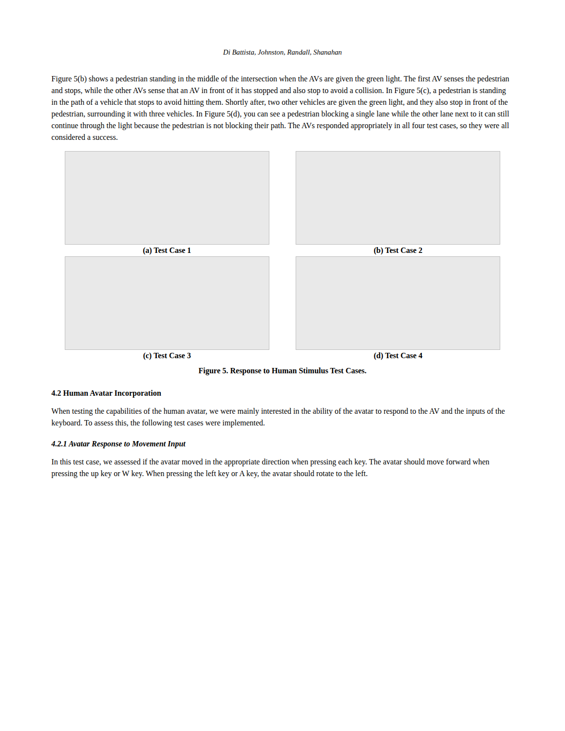Di Battista, Johnston, Randall, Shanahan
Figure 5(b) shows a pedestrian standing in the middle of the intersection when the AVs are given the green light. The first AV senses the pedestrian and stops, while the other AVs sense that an AV in front of it has stopped and also stop to avoid a collision. In Figure 5(c), a pedestrian is standing in the path of a vehicle that stops to avoid hitting them. Shortly after, two other vehicles are given the green light, and they also stop in front of the pedestrian, surrounding it with three vehicles. In Figure 5(d), you can see a pedestrian blocking a single lane while the other lane next to it can still continue through the light because the pedestrian is not blocking their path. The AVs responded appropriately in all four test cases, so they were all considered a success.
| (a) Test Case 1 | (b) Test Case 2 |
| (c) Test Case 3 | (d) Test Case 4 |
Figure 5. Response to Human Stimulus Test Cases.
4.2 Human Avatar Incorporation
When testing the capabilities of the human avatar, we were mainly interested in the ability of the avatar to respond to the AV and the inputs of the keyboard. To assess this, the following test cases were implemented.
4.2.1 Avatar Response to Movement Input
In this test case, we assessed if the avatar moved in the appropriate direction when pressing each key. The avatar should move forward when pressing the up key or W key. When pressing the left key or A key, the avatar should rotate to the left.